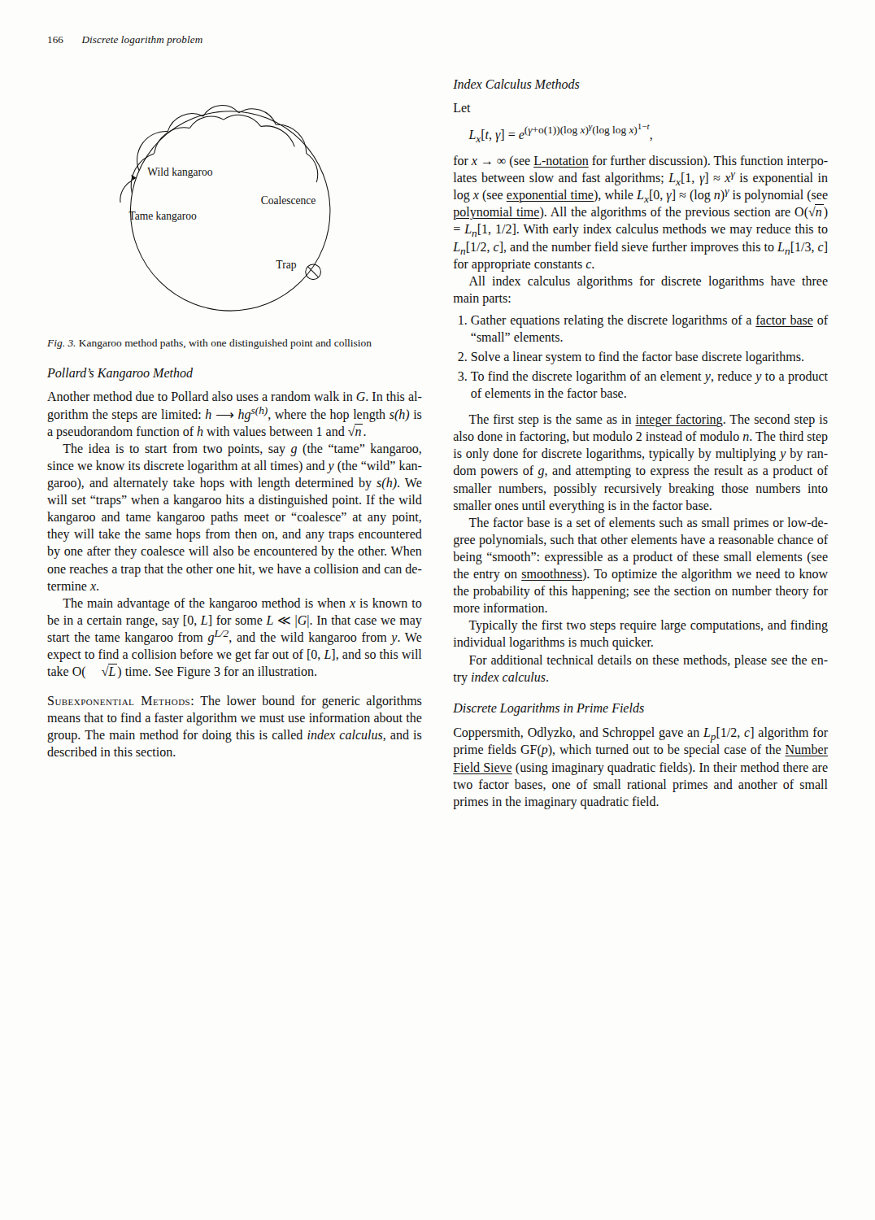166 Discrete logarithm problem
Wild kangaroo Tame kangaroo Coalescence Trap
Fig. 3. Kangaroo method paths, with one distinguished point and collision
Pollard’s Kangaroo Method
Another method due to Pollard also uses a random walk in G. In this algorithm the steps are limited: h ⟶ hgs(h), where the hop length s(h) is a pseudorandom function of h with values between 1 and √n.
The idea is to start from two points, say g (the “tame” kangaroo, since we know its discrete logarithm at all times) and y (the “wild” kangaroo), and alternately take hops with length determined by s(h). We will set “traps” when a kangaroo hits a distinguished point. If the wild kangaroo and tame kangaroo paths meet or “coalesce” at any point, they will take the same hops from then on, and any traps encountered by one after they coalesce will also be encountered by the other. When one reaches a trap that the other one hit, we have a collision and can determine x.
The main advantage of the kangaroo method is when x is known to be in a certain range, say [0, L] for some L ≪ |G|. In that case we may start the tame kangaroo from gL/2, and the wild kangaroo from y. We expect to find a collision before we get far out of [0, L], and so this will take O(√L) time. See Figure 3 for an illustration.
Subexponential Methods: The lower bound for generic algorithms means that to find a faster algorithm we must use information about the group. The main method for doing this is called index calculus, and is described in this section.
Index Calculus Methods
Let
Lx[t, γ] = e(γ+o(1))(log x)γ(log log x)1−t,
for x → ∞ (see L-notation for further discussion). This function interpolates between slow and fast algorithms; Lx[1, γ] ≈ xγ is exponential in log x (see exponential time), while Lx[0, γ] ≈ (log n)γ is polynomial (see polynomial time). All the algorithms of the previous section are O(√n) = Ln[1, 1/2]. With early index calculus methods we may reduce this to Ln[1/2, c], and the number field sieve further improves this to Ln[1/3, c] for appropriate constants c.
All index calculus algorithms for discrete logarithms have three main parts:
Gather equations relating the discrete logarithms of a factor base of “small” elements.
Solve a linear system to find the factor base discrete logarithms.
To find the discrete logarithm of an element y, reduce y to a product of elements in the factor base.
The first step is the same as in integer factoring. The second step is also done in factoring, but modulo 2 instead of modulo n. The third step is only done for discrete logarithms, typically by multiplying y by random powers of g, and attempting to express the result as a product of smaller numbers, possibly recursively breaking those numbers into smaller ones until everything is in the factor base.
The factor base is a set of elements such as small primes or low-degree polynomials, such that other elements have a reasonable chance of being “smooth”: expressible as a product of these small elements (see the entry on smoothness). To optimize the algorithm we need to know the probability of this happening; see the section on number theory for more information.
Typically the first two steps require large computations, and finding individual logarithms is much quicker.
For additional technical details on these methods, please see the entry index calculus.
Discrete Logarithms in Prime Fields
Coppersmith, Odlyzko, and Schroppel gave an Lp[1/2, c] algorithm for prime fields GF(p), which turned out to be special case of the Number Field Sieve (using imaginary quadratic fields). In their method there are two factor bases, one of small rational primes and another of small primes in the imaginary quadratic field.